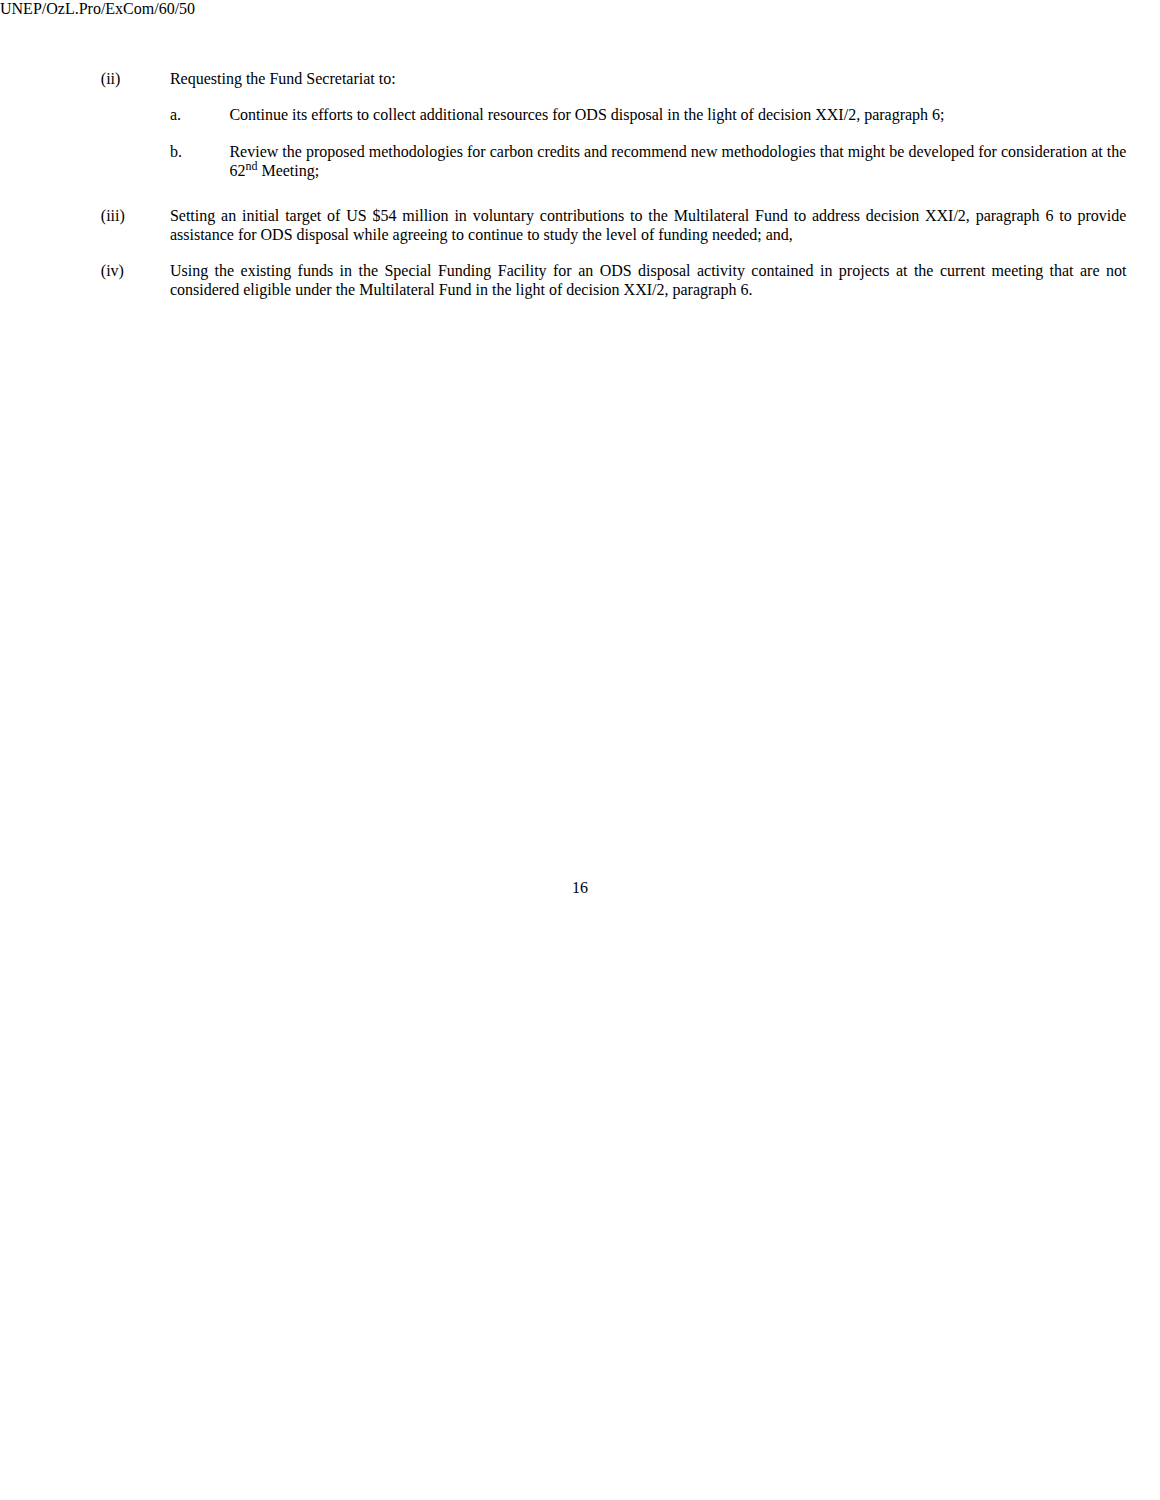UNEP/OzL.Pro/ExCom/60/50
(ii)
Requesting the Fund Secretariat to:
a.
Continue its efforts to collect additional resources for ODS disposal in the light of decision XXI/2, paragraph 6;
b.
Review the proposed methodologies for carbon credits and recommend new methodologies that might be developed for consideration at the 62nd Meeting;
(iii)
Setting an initial target of US $54 million in voluntary contributions to the Multilateral Fund to address decision XXI/2, paragraph 6 to provide assistance for ODS disposal while agreeing to continue to study the level of funding needed; and,
(iv)
Using the existing funds in the Special Funding Facility for an ODS disposal activity contained in projects at the current meeting that are not considered eligible under the Multilateral Fund in the light of decision XXI/2, paragraph 6.
16